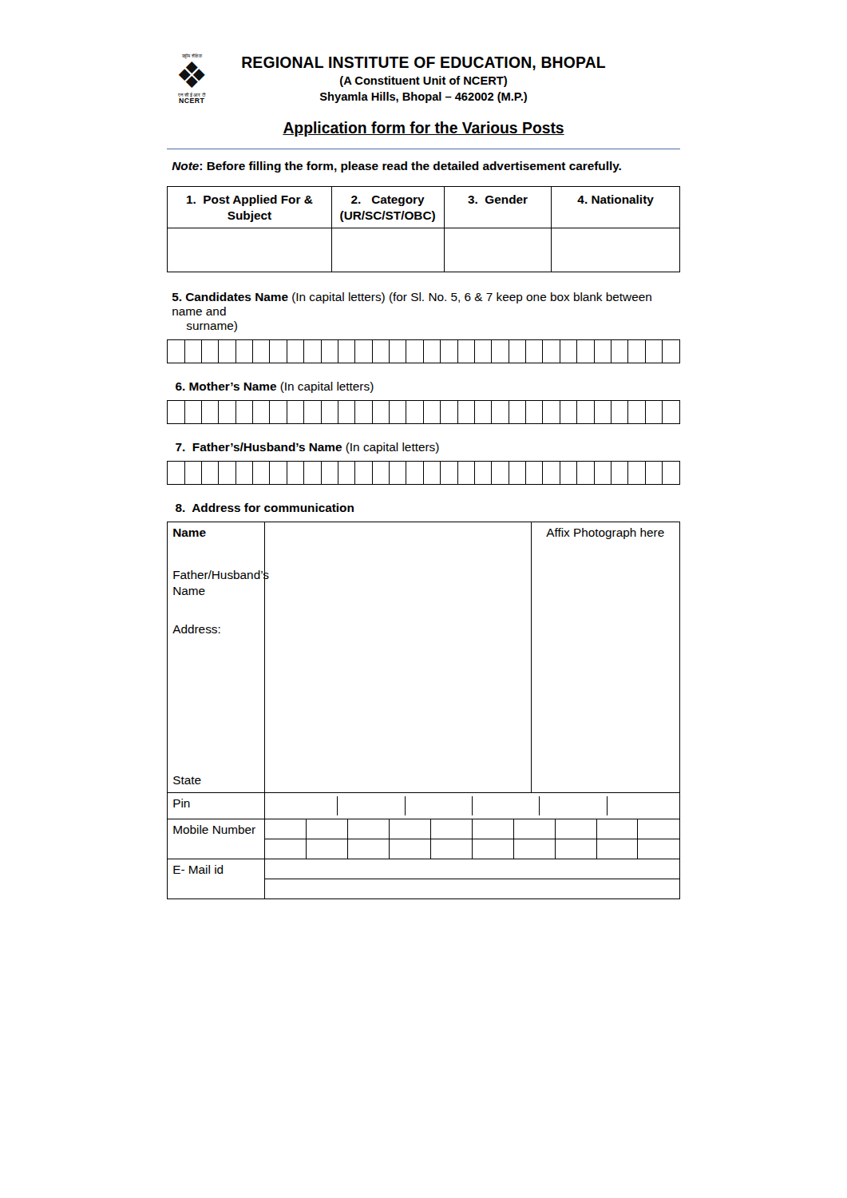राष्ट्रीय शैक्षिक ❖ एन सी ई आर टी NCERT
REGIONAL INSTITUTE OF EDUCATION, BHOPAL
(A Constituent Unit of NCERT)
Shyamla Hills, Bhopal – 462002 (M.P.)
Application form for the Various Posts
Note: Before filling the form, please read the detailed advertisement carefully.
| 1. Post Applied For & Subject | 2. Category (UR/SC/ST/OBC) | 3. Gender | 4. Nationality |
| --- | --- | --- | --- |
5. Candidates Name (In capital letters) (for Sl. No. 5, 6 & 7 keep one box blank between name and surname)
6. Mother’s Name (In capital letters)
7. Father’s/Husband’s Name (In capital letters)
8. Address for communication
| Name Father/Husband’s Name Address: State | | Affix Photograph here |
| Pin | |
| Mobile Number | |
| E- Mail id | |